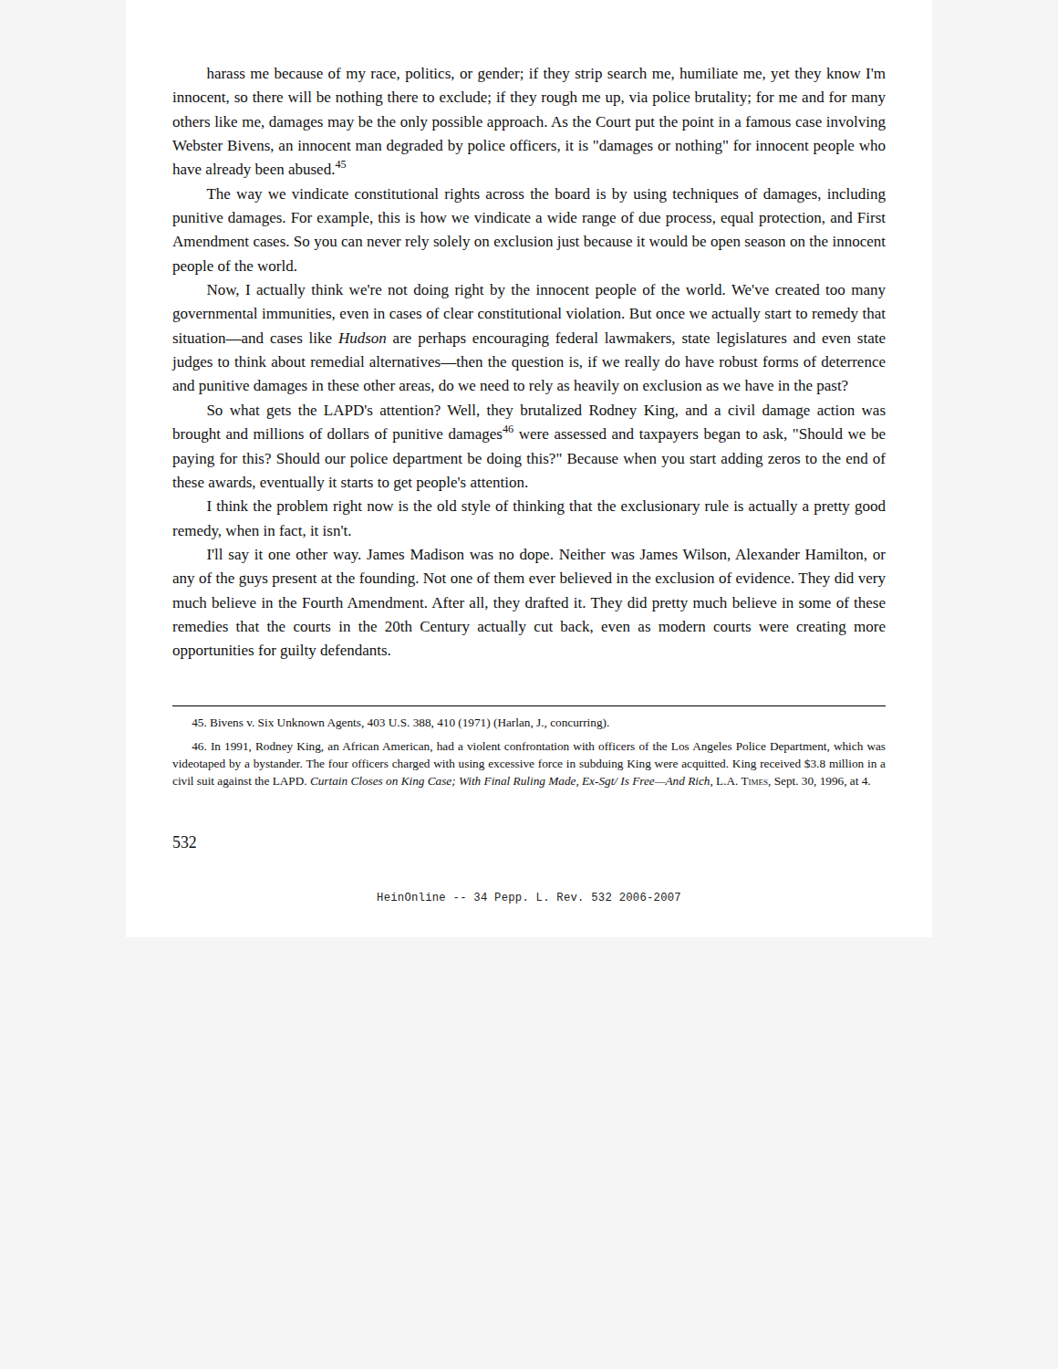harass me because of my race, politics, or gender; if they strip search me, humiliate me, yet they know I'm innocent, so there will be nothing there to exclude; if they rough me up, via police brutality; for me and for many others like me, damages may be the only possible approach. As the Court put the point in a famous case involving Webster Bivens, an innocent man degraded by police officers, it is "damages or nothing" for innocent people who have already been abused.45
The way we vindicate constitutional rights across the board is by using techniques of damages, including punitive damages. For example, this is how we vindicate a wide range of due process, equal protection, and First Amendment cases. So you can never rely solely on exclusion just because it would be open season on the innocent people of the world.
Now, I actually think we're not doing right by the innocent people of the world. We've created too many governmental immunities, even in cases of clear constitutional violation. But once we actually start to remedy that situation—and cases like Hudson are perhaps encouraging federal lawmakers, state legislatures and even state judges to think about remedial alternatives—then the question is, if we really do have robust forms of deterrence and punitive damages in these other areas, do we need to rely as heavily on exclusion as we have in the past?
So what gets the LAPD's attention? Well, they brutalized Rodney King, and a civil damage action was brought and millions of dollars of punitive damages46 were assessed and taxpayers began to ask, "Should we be paying for this? Should our police department be doing this?" Because when you start adding zeros to the end of these awards, eventually it starts to get people's attention.
I think the problem right now is the old style of thinking that the exclusionary rule is actually a pretty good remedy, when in fact, it isn't.
I'll say it one other way. James Madison was no dope. Neither was James Wilson, Alexander Hamilton, or any of the guys present at the founding. Not one of them ever believed in the exclusion of evidence. They did very much believe in the Fourth Amendment. After all, they drafted it. They did pretty much believe in some of these remedies that the courts in the 20th Century actually cut back, even as modern courts were creating more opportunities for guilty defendants.
45. Bivens v. Six Unknown Agents, 403 U.S. 388, 410 (1971) (Harlan, J., concurring).
46. In 1991, Rodney King, an African American, had a violent confrontation with officers of the Los Angeles Police Department, which was videotaped by a bystander. The four officers charged with using excessive force in subduing King were acquitted. King received $3.8 million in a civil suit against the LAPD. Curtain Closes on King Case; With Final Ruling Made, Ex-Sgt/ Is Free—And Rich, L.A. Times, Sept. 30, 1996, at 4.
532
HeinOnline -- 34 Pepp. L. Rev. 532 2006-2007